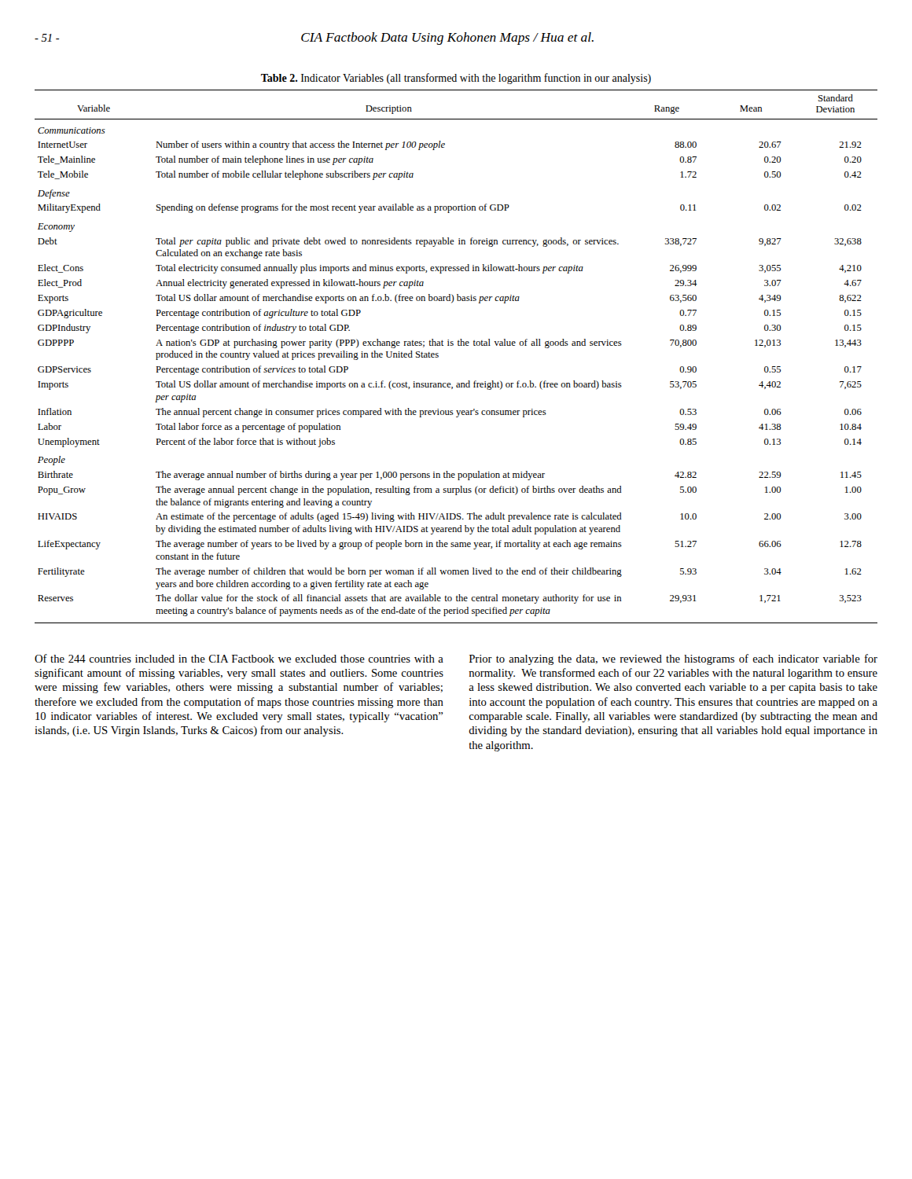- 51 -
CIA Factbook Data Using Kohonen Maps / Hua et al.
Table 2. Indicator Variables (all transformed with the logarithm function in our analysis)
| Variable | Description | Range | Mean | Standard Deviation |
| --- | --- | --- | --- | --- |
| Communications |
| InternetUser | Number of users within a country that access the Internet per 100 people | 88.00 | 20.67 | 21.92 |
| Tele_Mainline | Total number of main telephone lines in use per capita | 0.87 | 0.20 | 0.20 |
| Tele_Mobile | Total number of mobile cellular telephone subscribers per capita | 1.72 | 0.50 | 0.42 |
| Defense |
| MilitaryExpend | Spending on defense programs for the most recent year available as a proportion of GDP | 0.11 | 0.02 | 0.02 |
| Economy |
| Debt | Total per capita public and private debt owed to nonresidents repayable in foreign currency, goods, or services. Calculated on an exchange rate basis | 338,727 | 9,827 | 32,638 |
| Elect_Cons | Total electricity consumed annually plus imports and minus exports, expressed in kilowatt-hours per capita | 26,999 | 3,055 | 4,210 |
| Elect_Prod | Annual electricity generated expressed in kilowatt-hours per capita | 29.34 | 3.07 | 4.67 |
| Exports | Total US dollar amount of merchandise exports on an f.o.b. (free on board) basis per capita | 63,560 | 4,349 | 8,622 |
| GDPAgriculture | Percentage contribution of agriculture to total GDP | 0.77 | 0.15 | 0.15 |
| GDPIndustry | Percentage contribution of industry to total GDP. | 0.89 | 0.30 | 0.15 |
| GDPPPP | A nation's GDP at purchasing power parity (PPP) exchange rates; that is the total value of all goods and services produced in the country valued at prices prevailing in the United States | 70,800 | 12,013 | 13,443 |
| GDPServices | Percentage contribution of services to total GDP | 0.90 | 0.55 | 0.17 |
| Imports | Total US dollar amount of merchandise imports on a c.i.f. (cost, insurance, and freight) or f.o.b. (free on board) basis per capita | 53,705 | 4,402 | 7,625 |
| Inflation | The annual percent change in consumer prices compared with the previous year's consumer prices | 0.53 | 0.06 | 0.06 |
| Labor | Total labor force as a percentage of population | 59.49 | 41.38 | 10.84 |
| Unemployment | Percent of the labor force that is without jobs | 0.85 | 0.13 | 0.14 |
| People |
| Birthrate | The average annual number of births during a year per 1,000 persons in the population at midyear | 42.82 | 22.59 | 11.45 |
| Popu_Grow | The average annual percent change in the population, resulting from a surplus (or deficit) of births over deaths and the balance of migrants entering and leaving a country | 5.00 | 1.00 | 1.00 |
| HIVAIDS | An estimate of the percentage of adults (aged 15-49) living with HIV/AIDS. The adult prevalence rate is calculated by dividing the estimated number of adults living with HIV/AIDS at yearend by the total adult population at yearend | 10.0 | 2.00 | 3.00 |
| LifeExpectancy | The average number of years to be lived by a group of people born in the same year, if mortality at each age remains constant in the future | 51.27 | 66.06 | 12.78 |
| Fertilityrate | The average number of children that would be born per woman if all women lived to the end of their childbearing years and bore children according to a given fertility rate at each age | 5.93 | 3.04 | 1.62 |
| Reserves | The dollar value for the stock of all financial assets that are available to the central monetary authority for use in meeting a country's balance of payments needs as of the end-date of the period specified per capita | 29,931 | 1,721 | 3,523 |
Of the 244 countries included in the CIA Factbook we excluded those countries with a significant amount of missing variables, very small states and outliers. Some countries were missing few variables, others were missing a substantial number of variables; therefore we excluded from the computation of maps those countries missing more than 10 indicator variables of interest. We excluded very small states, typically “vacation” islands, (i.e. US Virgin Islands, Turks & Caicos) from our analysis.
Prior to analyzing the data, we reviewed the histograms of each indicator variable for normality. We transformed each of our 22 variables with the natural logarithm to ensure a less skewed distribution. We also converted each variable to a per capita basis to take into account the population of each country. This ensures that countries are mapped on a comparable scale. Finally, all variables were standardized (by subtracting the mean and dividing by the standard deviation), ensuring that all variables hold equal importance in the algorithm.